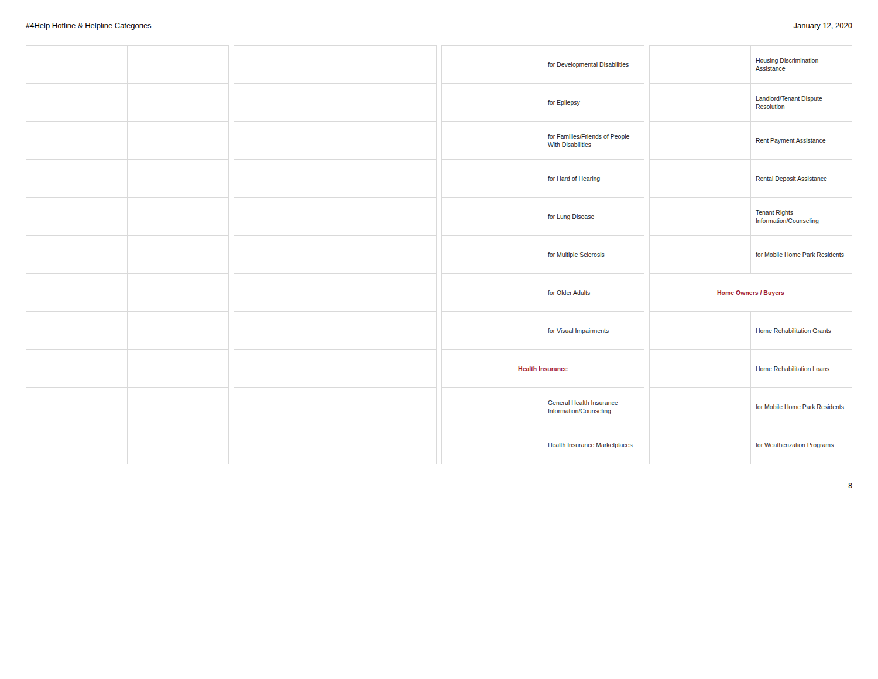#4Help Hotline & Helpline Categories
January 12, 2020
| | | | | | | | for Developmental Disabilities | | | Housing Discrimination Assistance |
| | | | | | | | for Epilepsy | | | Landlord/Tenant Dispute Resolution |
| | | | | | | | for Families/Friends of People With Disabilities | | | Rent Payment Assistance |
| | | | | | | | for Hard of Hearing | | | Rental Deposit Assistance |
| | | | | | | | for Lung Disease | | | Tenant Rights Information/Counseling |
| | | | | | | | for Multiple Sclerosis | | | for Mobile Home Park Residents |
| | | | | | | | for Older Adults | | Home Owners / Buyers |
| | | | | | | | for Visual Impairments | | | Home Rehabilitation Grants |
| | | | | | | Health Insurance | | | Home Rehabilitation Loans |
| | | | | | | | General Health Insurance Information/Counseling | | | for Mobile Home Park Residents |
| | | | | | | | Health Insurance Marketplaces | | | for Weatherization Programs |
8